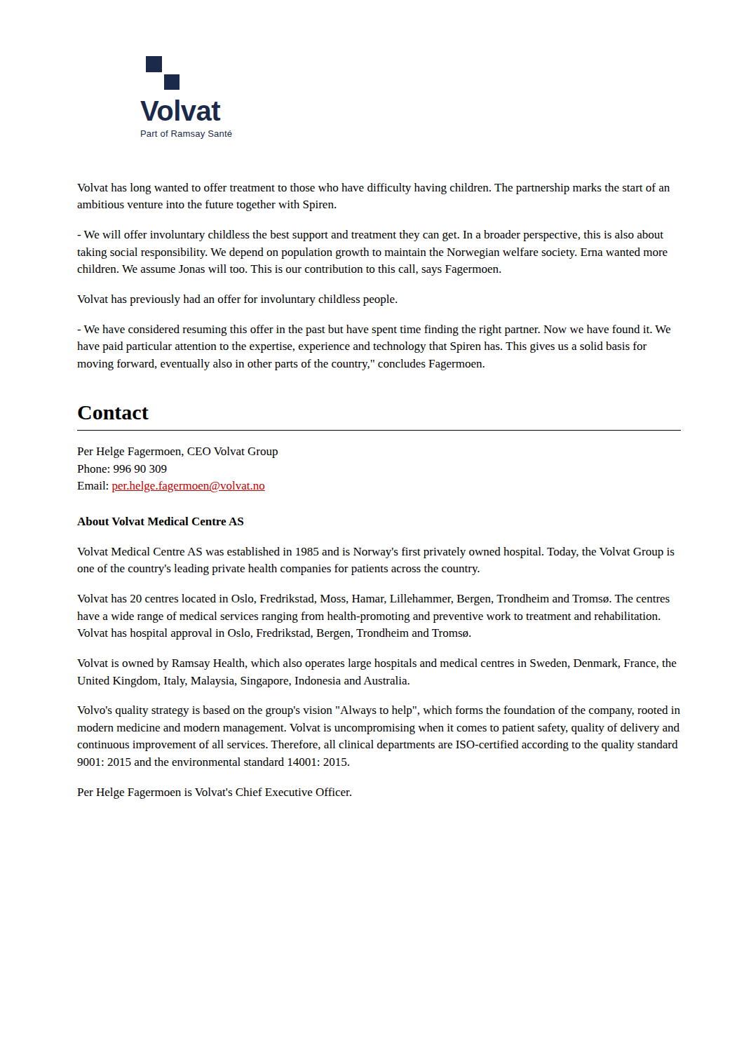Volvat
Part of Ramsay Santé
Volvat has long wanted to offer treatment to those who have difficulty having children. The partnership marks the start of an ambitious venture into the future together with Spiren.
- We will offer involuntary childless the best support and treatment they can get. In a broader perspective, this is also about taking social responsibility. We depend on population growth to maintain the Norwegian welfare society. Erna wanted more children. We assume Jonas will too. This is our contribution to this call, says Fagermoen.
Volvat has previously had an offer for involuntary childless people.
- We have considered resuming this offer in the past but have spent time finding the right partner. Now we have found it. We have paid particular attention to the expertise, experience and technology that Spiren has. This gives us a solid basis for moving forward, eventually also in other parts of the country," concludes Fagermoen.
Contact
Per Helge Fagermoen, CEO Volvat Group
Phone: 996 90 309
Email: per.helge.fagermoen@volvat.no
About Volvat Medical Centre AS
Volvat Medical Centre AS was established in 1985 and is Norway's first privately owned hospital. Today, the Volvat Group is one of the country's leading private health companies for patients across the country.
Volvat has 20 centres located in Oslo, Fredrikstad, Moss, Hamar, Lillehammer, Bergen, Trondheim and Tromsø. The centres have a wide range of medical services ranging from health-promoting and preventive work to treatment and rehabilitation. Volvat has hospital approval in Oslo, Fredrikstad, Bergen, Trondheim and Tromsø.
Volvat is owned by Ramsay Health, which also operates large hospitals and medical centres in Sweden, Denmark, France, the United Kingdom, Italy, Malaysia, Singapore, Indonesia and Australia.
Volvo's quality strategy is based on the group's vision "Always to help", which forms the foundation of the company, rooted in modern medicine and modern management. Volvat is uncompromising when it comes to patient safety, quality of delivery and continuous improvement of all services. Therefore, all clinical departments are ISO-certified according to the quality standard 9001: 2015 and the environmental standard 14001: 2015.
Per Helge Fagermoen is Volvat's Chief Executive Officer.